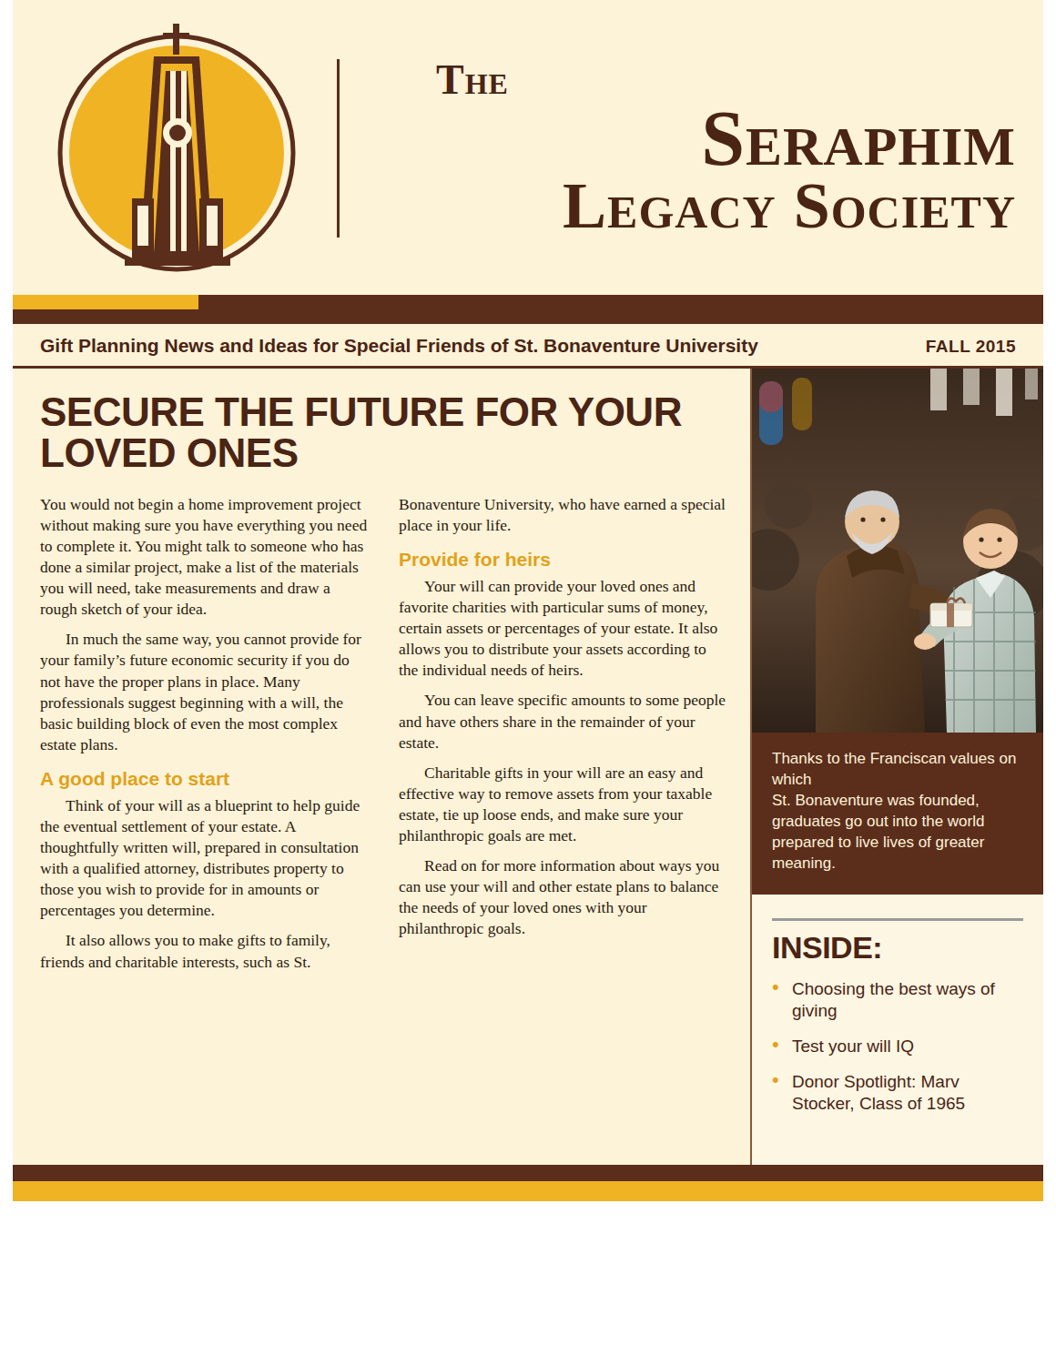The
Seraphim
Legacy Society
Gift Planning News and Ideas for Special Friends of St. Bonaventure University
FALL 2015
Secure the future for your loved ones
You would not begin a home improvement project without making sure you have everything you need to complete it. You might talk to someone who has done a similar project, make a list of the materials you will need, take measurements and draw a rough sketch of your idea.
In much the same way, you cannot provide for your family’s future economic security if you do not have the proper plans in place. Many professionals suggest beginning with a will, the basic building block of even the most complex estate plans.
A good place to start
Think of your will as a blueprint to help guide the eventual settlement of your estate. A thoughtfully written will, prepared in consultation with a qualified attorney, distributes property to those you wish to provide for in amounts or percentages you determine.
It also allows you to make gifts to family, friends and charitable interests, such as St. Bonaventure University, who have earned a special place in your life.
Provide for heirs
Your will can provide your loved ones and favorite charities with particular sums of money, certain assets or percentages of your estate. It also allows you to distribute your assets according to the individual needs of heirs.
You can leave specific amounts to some people and have others share in the remainder of your estate.
Charitable gifts in your will are an easy and effective way to remove assets from your taxable estate, tie up loose ends, and make sure your philanthropic goals are met.
Read on for more information about ways you can use your will and other estate plans to balance the needs of your loved ones with your philanthropic goals.
Thanks to the Franciscan values on which
St. Bonaventure was founded, graduates go out into the world prepared to live lives of greater meaning.
Inside:
Choosing the best ways of giving
Test your will IQ
Donor Spotlight: Marv Stocker, Class of 1965